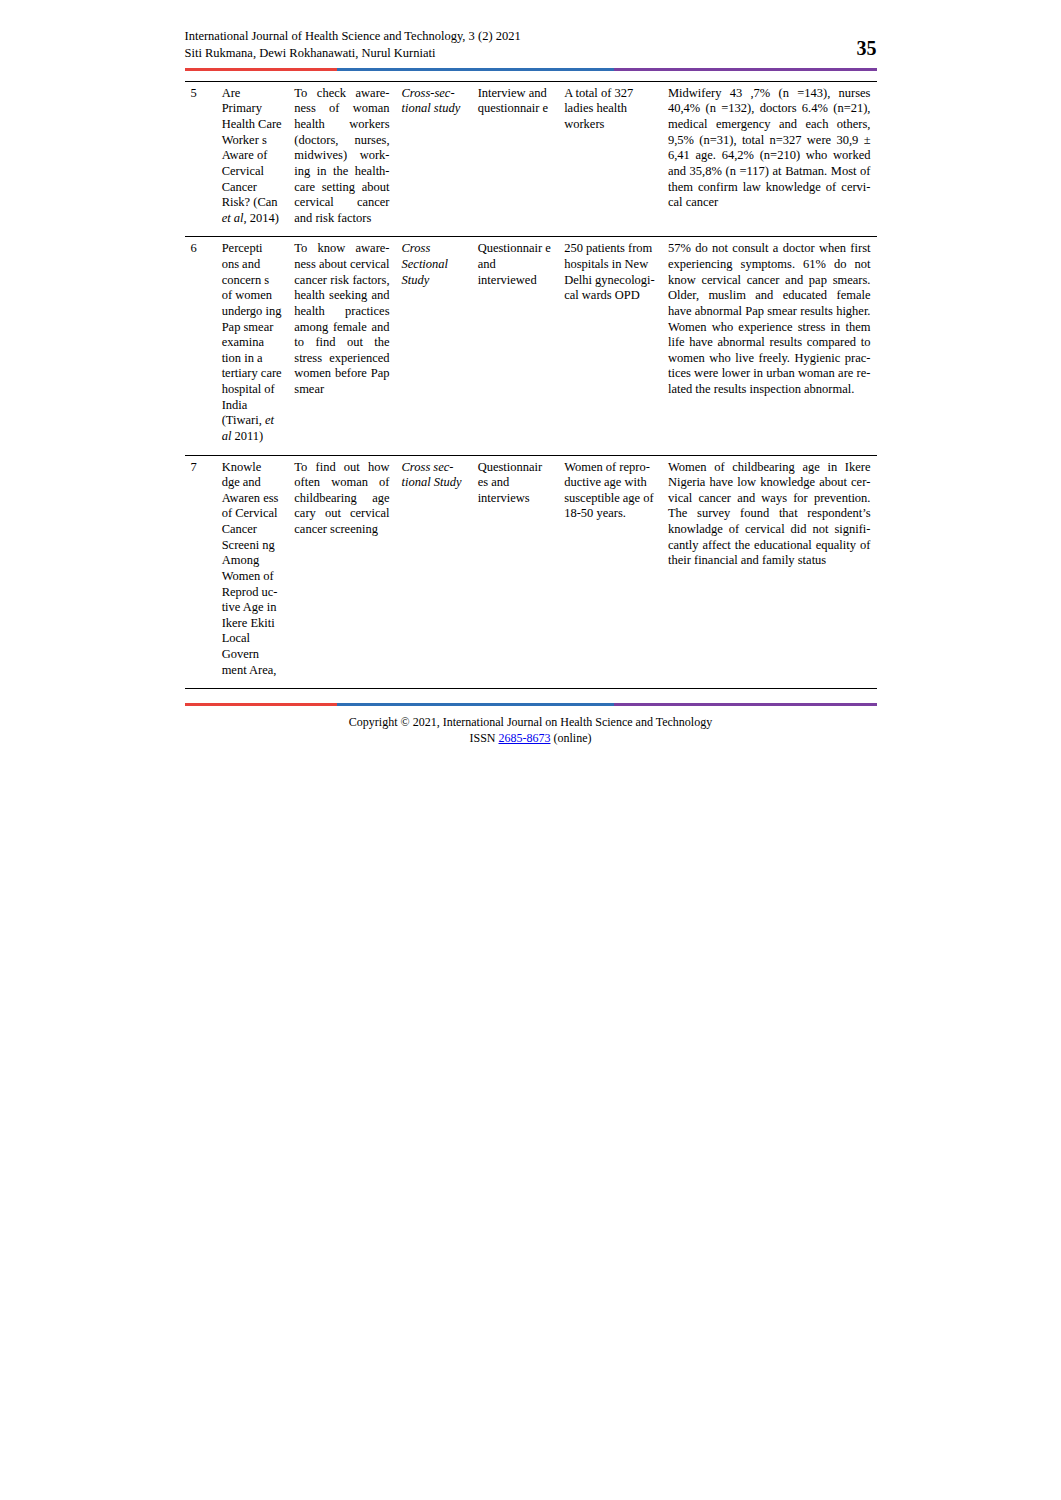International Journal of Health Science and Technology, 3 (2) 2021
Siti Rukmana, Dewi Rokhanawati, Nurul Kurniati
35
| 5 | Are Primary Health Care Worker s Aware of Cervical Cancer Risk? (Can et al , 2014) | To check awareness of woman health workers (doctors, nurses, midwives) working in the healthcare setting about cervical cancer and risk factors | Cross-sectional study | Interview and questionnair e | A total of 327 ladies health workers | Midwifery 43 ,7% (n =143), nurses 40,4% (n =132), doctors 6.4% (n=21), medical emergency and each others, 9,5% (n=31), total n=327 were 30,9 ± 6,41 age. 64,2% (n=210) who worked and 35,8% (n =117) at Batman. Most of them confirm law knowledge of cervical cancer |
| 6 | Percepti ons and concern s of women undergo ing Pap smear examina tion in a tertiary care hospital of India (Tiwari, et al 2011) | To know awareness about cervical cancer risk factors, health seeking and health practices among female and to find out the stress experienced women before Pap smear | Cross Sectional Study | Questionnair e and interviewed | 250 patients from hospitals in New Delhi gynecological wards OPD | 57% do not consult a doctor when first experiencing symptoms. 61% do not know cervical cancer and pap smears. Older, muslim and educated female have abnormal Pap smear results higher. Women who experience stress in them life have abnormal results compared to women who live freely. Hygienic practices were lower in urban woman are related the results inspection abnormal. |
| 7 | Knowle dge and Awaren ess of Cervical Cancer Screeni ng Among Women of Reprod uctive Age in Ikere Ekiti Local Govern ment Area, | To find out how often woman of childbearing age cary out cervical cancer screening | Cross sectional Study | Questionnair es and interviews | Women of reproductive age with susceptible age of 18-50 years. | Women of childbearing age in Ikere Nigeria have low knowledge about cervical cancer and ways for prevention. The survey found that respondent’s knowladge of cervical did not significantly affect the educational equality of their financial and family status |
Copyright © 2021, International Journal on Health Science and Technology
ISSN 2685-8673 (online)